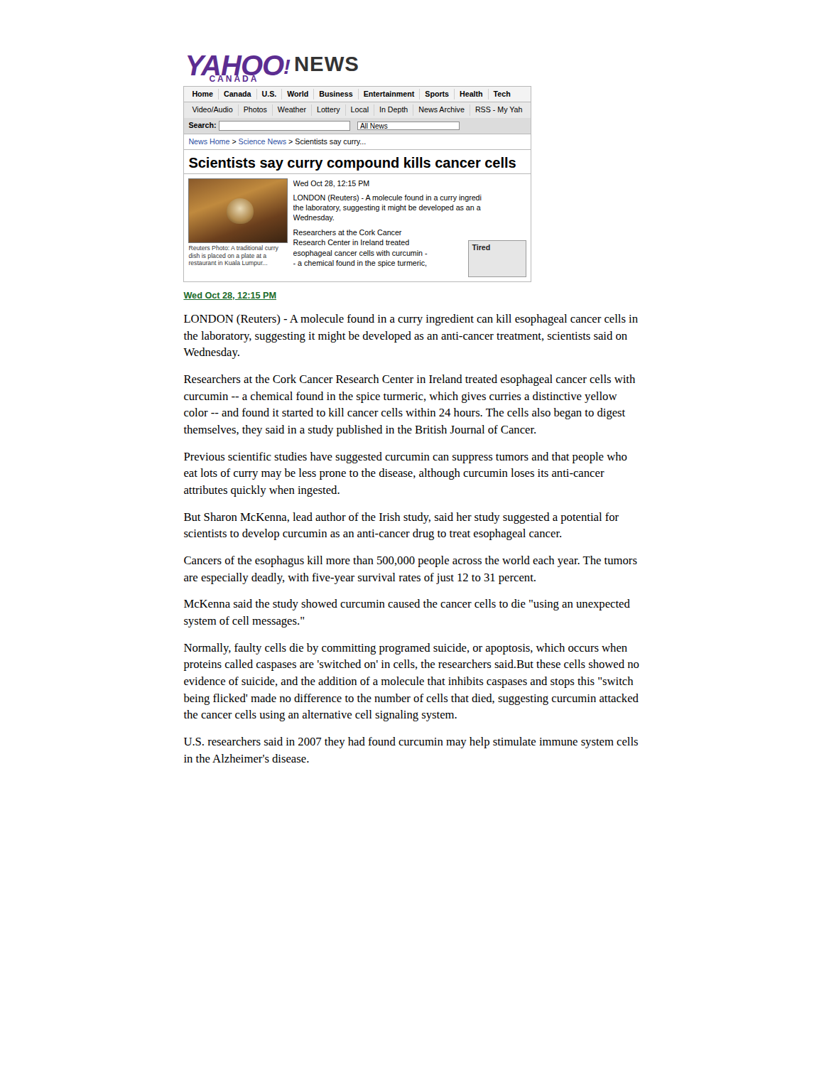YAHOO!NEWS CANADA
Home Canada U.S. World Business Entertainment Sports Health Tech
Video/Audio Photos Weather Lottery Local In Depth News Archive RSS - My Yah
Search: All News
News Home > Science News > Scientists say curry...
Scientists say curry compound kills cancer cells
Reuters Photo: A traditional curry dish is placed on a plate at a restaurant in Kuala Lumpur...
Wed Oct 28, 12:15 PM
LONDON (Reuters) - A molecule found in a curry ingredi
the laboratory, suggesting it might be developed as an a
Wednesday.
Researchers at the Cork Cancer
Research Center in Ireland treated
esophageal cancer cells with curcumin -
- a chemical found in the spice turmeric,
Tired
Wed Oct 28, 12:15 PM
LONDON (Reuters) - A molecule found in a curry ingredient can kill esophageal cancer cells in the laboratory, suggesting it might be developed as an anti-cancer treatment, scientists said on Wednesday.
Researchers at the Cork Cancer Research Center in Ireland treated esophageal cancer cells with curcumin -- a chemical found in the spice turmeric, which gives curries a distinctive yellow color -- and found it started to kill cancer cells within 24 hours. The cells also began to digest themselves, they said in a study published in the British Journal of Cancer.
Previous scientific studies have suggested curcumin can suppress tumors and that people who eat lots of curry may be less prone to the disease, although curcumin loses its anti-cancer attributes quickly when ingested.
But Sharon McKenna, lead author of the Irish study, said her study suggested a potential for scientists to develop curcumin as an anti-cancer drug to treat esophageal cancer.
Cancers of the esophagus kill more than 500,000 people across the world each year. The tumors are especially deadly, with five-year survival rates of just 12 to 31 percent.
McKenna said the study showed curcumin caused the cancer cells to die "using an unexpected system of cell messages."
Normally, faulty cells die by committing programed suicide, or apoptosis, which occurs when proteins called caspases are 'switched on' in cells, the researchers said.But these cells showed no evidence of suicide, and the addition of a molecule that inhibits caspases and stops this "switch being flicked' made no difference to the number of cells that died, suggesting curcumin attacked the cancer cells using an alternative cell signaling system.
U.S. researchers said in 2007 they had found curcumin may help stimulate immune system cells in the Alzheimer's disease.